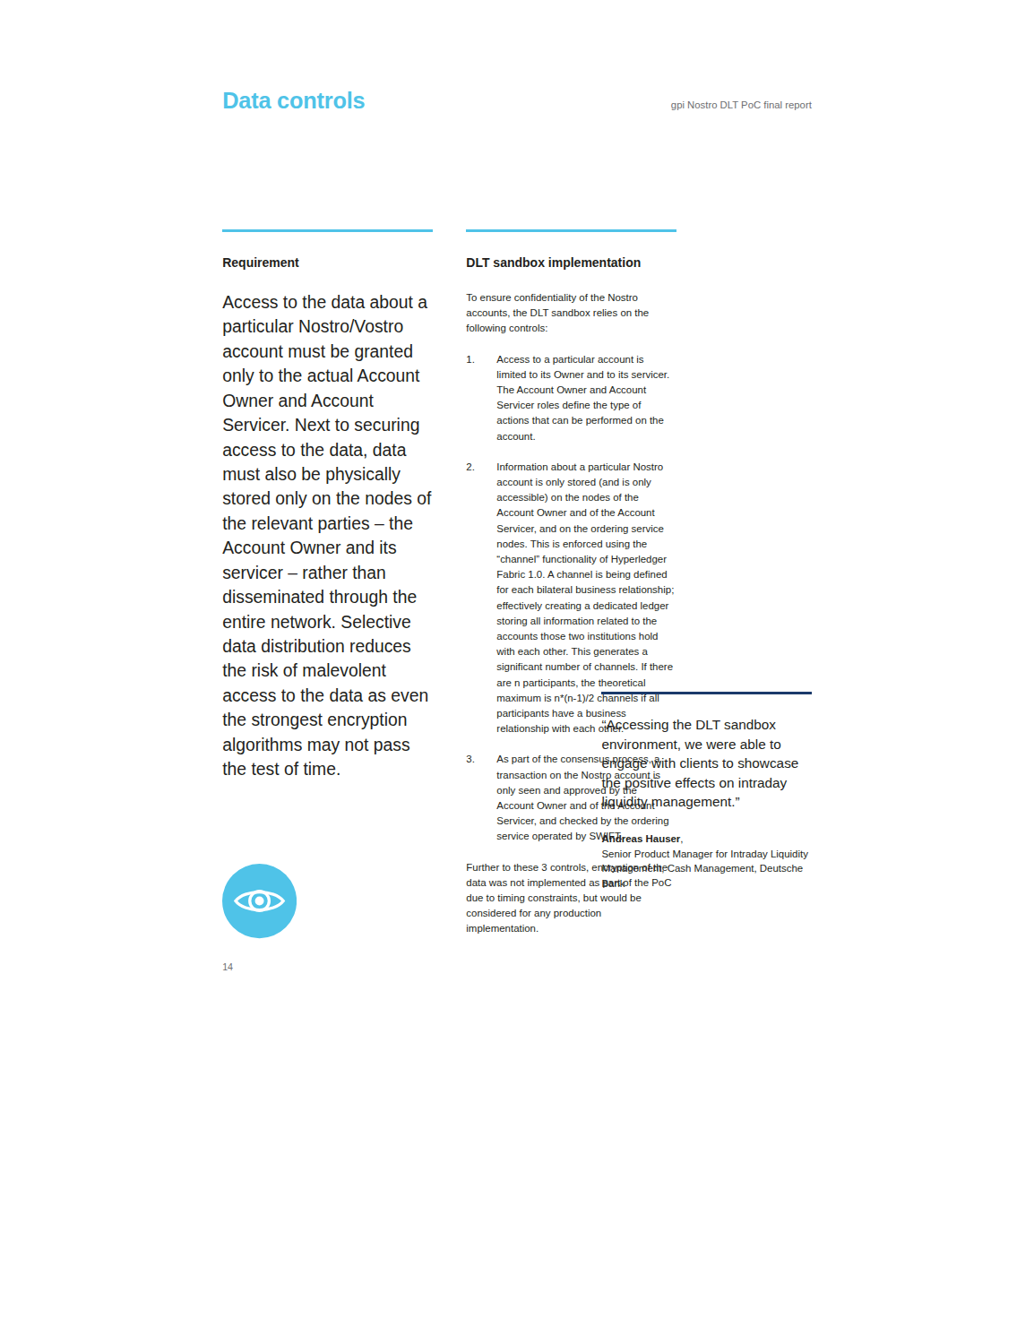Data controls
gpi Nostro DLT PoC final report
Requirement
Access to the data about a particular Nostro/Vostro account must be granted only to the actual Account Owner and Account Servicer. Next to securing access to the data, data must also be physically stored only on the nodes of the relevant parties – the Account Owner and its servicer – rather than disseminated through the entire network. Selective data distribution reduces the risk of malevolent access to the data as even the strongest encryption algorithms may not pass the test of time.
DLT sandbox implementation
To ensure confidentiality of the Nostro accounts, the DLT sandbox relies on the following controls:
Access to a particular account is limited to its Owner and to its servicer. The Account Owner and Account Servicer roles define the type of actions that can be performed on the account.
Information about a particular Nostro account is only stored (and is only accessible) on the nodes of the Account Owner and of the Account Servicer, and on the ordering service nodes. This is enforced using the “channel” functionality of Hyperledger Fabric 1.0. A channel is being defined for each bilateral business relationship; effectively creating a dedicated ledger storing all information related to the accounts those two institutions hold with each other. This generates a significant number of channels. If there are n participants, the theoretical maximum is n*(n-1)/2 channels if all participants have a business relationship with each other.
As part of the consensus process, a transaction on the Nostro account is only seen and approved by the Account Owner and of the Account Servicer, and checked by the ordering service operated by SWIFT.
Further to these 3 controls, encryption of the data was not implemented as part of the PoC due to timing constraints, but would be considered for any production implementation.
“Accessing the DLT sandbox environment, we were able to engage with clients to showcase the positive effects on intraday liquidity management.”
Andreas Hauser,
Senior Product Manager for Intraday Liquidity Management, Cash Management, Deutsche Bank
14